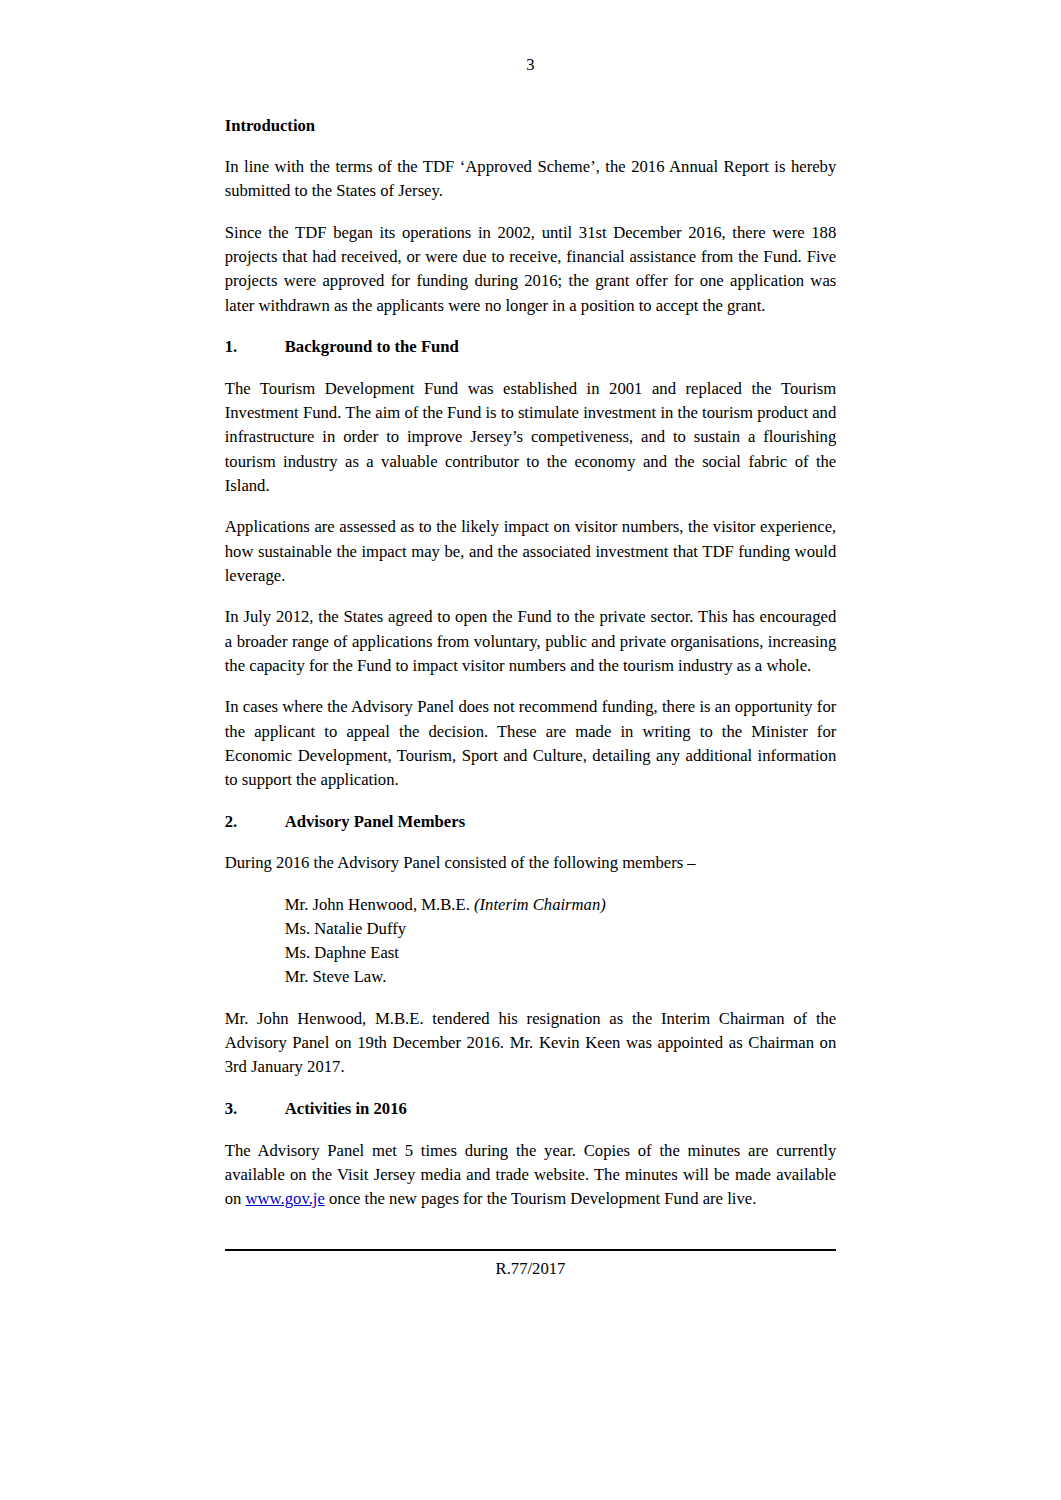3
Introduction
In line with the terms of the TDF ‘Approved Scheme’, the 2016 Annual Report is hereby submitted to the States of Jersey.
Since the TDF began its operations in 2002, until 31st December 2016, there were 188 projects that had received, or were due to receive, financial assistance from the Fund. Five projects were approved for funding during 2016; the grant offer for one application was later withdrawn as the applicants were no longer in a position to accept the grant.
1. Background to the Fund
The Tourism Development Fund was established in 2001 and replaced the Tourism Investment Fund. The aim of the Fund is to stimulate investment in the tourism product and infrastructure in order to improve Jersey’s competiveness, and to sustain a flourishing tourism industry as a valuable contributor to the economy and the social fabric of the Island.
Applications are assessed as to the likely impact on visitor numbers, the visitor experience, how sustainable the impact may be, and the associated investment that TDF funding would leverage.
In July 2012, the States agreed to open the Fund to the private sector. This has encouraged a broader range of applications from voluntary, public and private organisations, increasing the capacity for the Fund to impact visitor numbers and the tourism industry as a whole.
In cases where the Advisory Panel does not recommend funding, there is an opportunity for the applicant to appeal the decision. These are made in writing to the Minister for Economic Development, Tourism, Sport and Culture, detailing any additional information to support the application.
2. Advisory Panel Members
During 2016 the Advisory Panel consisted of the following members –
Mr. John Henwood, M.B.E. (Interim Chairman)
Ms. Natalie Duffy
Ms. Daphne East
Mr. Steve Law.
Mr. John Henwood, M.B.E. tendered his resignation as the Interim Chairman of the Advisory Panel on 19th December 2016. Mr. Kevin Keen was appointed as Chairman on 3rd January 2017.
3. Activities in 2016
The Advisory Panel met 5 times during the year. Copies of the minutes are currently available on the Visit Jersey media and trade website. The minutes will be made available on www.gov.je once the new pages for the Tourism Development Fund are live.
R.77/2017